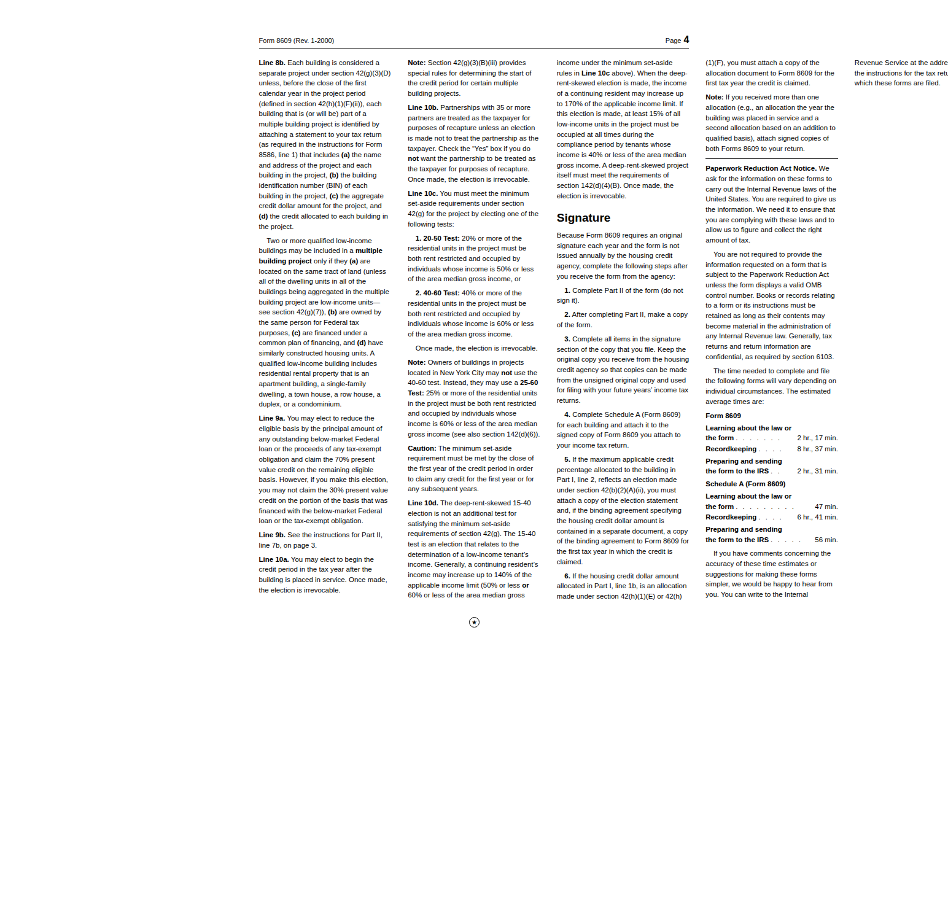Form 8609 (Rev. 1-2000)
Page4
Line 8b. Each building is considered a separate project under section 42(g)(3)(D) unless, before the close of the first calendar year in the project period (defined in section 42(h)(1)(F)(ii)), each building that is (or will be) part of a multiple building project is identified by attaching a statement to your tax return (as required in the instructions for Form 8586, line 1) that includes (a) the name and address of the project and each building in the project, (b) the building identification number (BIN) of each building in the project, (c) the aggregate credit dollar amount for the project, and (d) the credit allocated to each building in the project.
Two or more qualified low-income buildings may be included in a multiple building project only if they (a) are located on the same tract of land (unless all of the dwelling units in all of the buildings being aggregated in the multiple building project are low-income units—see section 42(g)(7)), (b) are owned by the same person for Federal tax purposes, (c) are financed under a common plan of financing, and (d) have similarly constructed housing units. A qualified low-income building includes residential rental property that is an apartment building, a single-family dwelling, a town house, a row house, a duplex, or a condominium.
Line 9a. You may elect to reduce the eligible basis by the principal amount of any outstanding below-market Federal loan or the proceeds of any tax-exempt obligation and claim the 70% present value credit on the remaining eligible basis. However, if you make this election, you may not claim the 30% present value credit on the portion of the basis that was financed with the below-market Federal loan or the tax-exempt obligation.
Line 9b. See the instructions for Part II, line 7b, on page 3.
Line 10a. You may elect to begin the credit period in the tax year after the building is placed in service. Once made, the election is irrevocable.
Note: Section 42(g)(3)(B)(iii) provides special rules for determining the start of the credit period for certain multiple building projects.
Line 10b. Partnerships with 35 or more partners are treated as the taxpayer for purposes of recapture unless an election is made not to treat the partnership as the taxpayer. Check the “Yes” box if you do not want the partnership to be treated as the taxpayer for purposes of recapture. Once made, the election is irrevocable.
Line 10c. You must meet the minimum set-aside requirements under section 42(g) for the project by electing one of the following tests:
1. 20-50 Test: 20% or more of the residential units in the project must be both rent restricted and occupied by individuals whose income is 50% or less of the area median gross income, or
2. 40-60 Test: 40% or more of the residential units in the project must be both rent restricted and occupied by individuals whose income is 60% or less of the area median gross income.
Once made, the election is irrevocable.
Note: Owners of buildings in projects located in New York City may not use the 40-60 test. Instead, they may use a 25-60 Test: 25% or more of the residential units in the project must be both rent restricted and occupied by individuals whose income is 60% or less of the area median gross income (see also section 142(d)(6)).
Caution: The minimum set-aside requirement must be met by the close of the first year of the credit period in order to claim any credit for the first year or for any subsequent years.
Line 10d. The deep-rent-skewed 15-40 election is not an additional test for satisfying the minimum set-aside requirements of section 42(g). The 15-40 test is an election that relates to the determination of a low-income tenant’s income. Generally, a continuing resident’s income may increase up to 140% of the applicable income limit (50% or less or 60% or less of the area median gross income under the minimum set-aside rules in Line 10c above). When the deep-rent-skewed election is made, the income of a continuing resident may increase up to 170% of the applicable income limit. If this election is made, at least 15% of all low-income units in the project must be occupied at all times during the compliance period by tenants whose income is 40% or less of the area median gross income. A deep-rent-skewed project itself must meet the requirements of section 142(d)(4)(B). Once made, the election is irrevocable.
Signature
Because Form 8609 requires an original signature each year and the form is not issued annually by the housing credit agency, complete the following steps after you receive the form from the agency:
1. Complete Part II of the form (do not sign it).
2. After completing Part II, make a copy of the form.
3. Complete all items in the signature section of the copy that you file. Keep the original copy you receive from the housing credit agency so that copies can be made from the unsigned original copy and used for filing with your future years’ income tax returns.
4. Complete Schedule A (Form 8609) for each building and attach it to the signed copy of Form 8609 you attach to your income tax return.
5. If the maximum applicable credit percentage allocated to the building in Part I, line 2, reflects an election made under section 42(b)(2)(A)(ii), you must attach a copy of the election statement and, if the binding agreement specifying the housing credit dollar amount is contained in a separate document, a copy of the binding agreement to Form 8609 for the first tax year in which the credit is claimed.
6. If the housing credit dollar amount allocated in Part I, line 1b, is an allocation made under section 42(h)(1)(E) or 42(h)(1)(F), you must attach a copy of the allocation document to Form 8609 for the first tax year the credit is claimed.
Note: If you received more than one allocation (e.g., an allocation the year the building was placed in service and a second allocation based on an addition to qualified basis), attach signed copies of both Forms 8609 to your return.
Paperwork Reduction Act Notice. We ask for the information on these forms to carry out the Internal Revenue laws of the United States. You are required to give us the information. We need it to ensure that you are complying with these laws and to allow us to figure and collect the right amount of tax.
You are not required to provide the information requested on a form that is subject to the Paperwork Reduction Act unless the form displays a valid OMB control number. Books or records relating to a form or its instructions must be retained as long as their contents may become material in the administration of any Internal Revenue law. Generally, tax returns and return information are confidential, as required by section 6103.
The time needed to complete and file the following forms will vary depending on individual circumstances. The estimated average times are:
Form 8609
Learning about the law or
the form . . . . . . . 2 hr., 17 min.
Recordkeeping . . . . 8 hr., 37 min.
Preparing and sending
the form to the IRS . . 2 hr., 31 min.
Schedule A (Form 8609)
Learning about the law or
the form . . . . . . . . . 47 min.
Recordkeeping . . . . 6 hr., 41 min.
Preparing and sending
the form to the IRS . . . . . 56 min.
If you have comments concerning the accuracy of these time estimates or suggestions for making these forms simpler, we would be happy to hear from you. You can write to the Internal Revenue Service at the address listed in the instructions for the tax return with which these forms are filed.
★